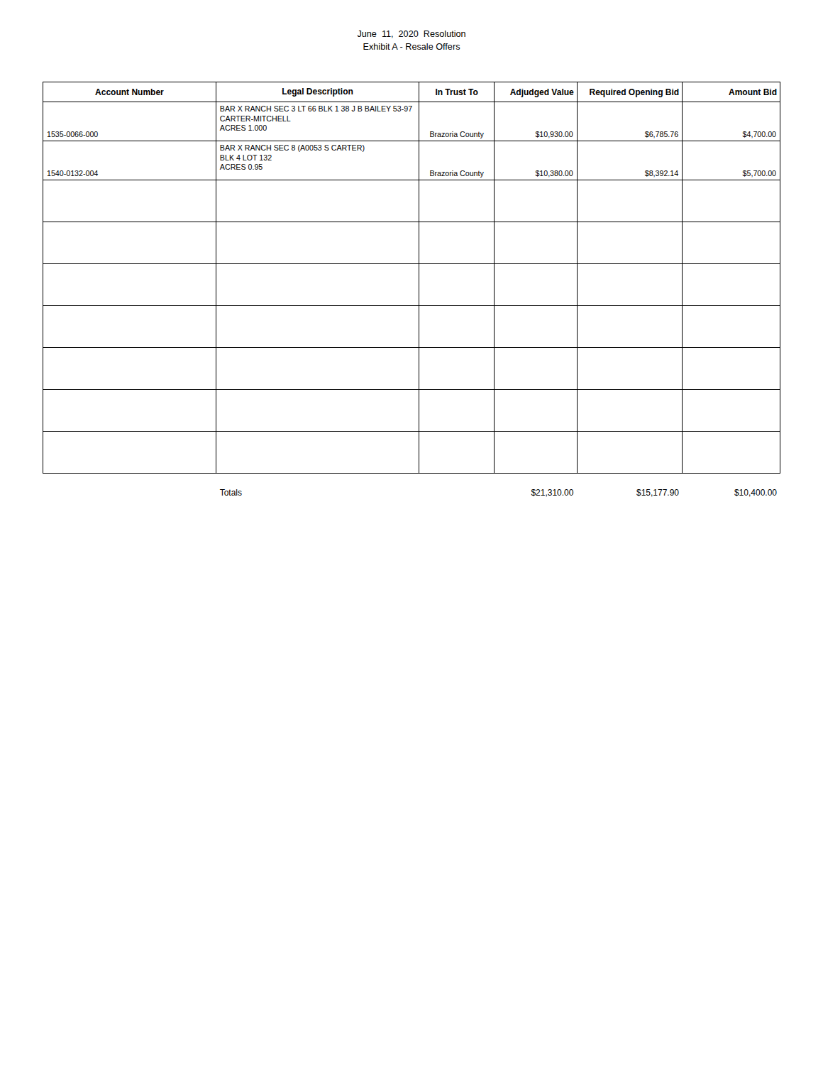June 11, 2020 Resolution
Exhibit A - Resale Offers
| Account Number | Legal Description | In Trust To | Adjudged Value | Required Opening Bid | Amount Bid |
| --- | --- | --- | --- | --- | --- |
| 1535-0066-000 | BAR X RANCH SEC 3 LT 66 BLK 1 38 J B BAILEY 53-97 CARTER-MITCHELL ACRES 1.000 | Brazoria County | $10,930.00 | $6,785.76 | $4,700.00 |
| 1540-0132-004 | BAR X RANCH SEC 8 (A0053 S CARTER) BLK 4 LOT 132 ACRES 0.95 | Brazoria County | $10,380.00 | $8,392.14 | $5,700.00 |
| Totals | | $21,310.00 | $15,177.90 | $10,400.00 |